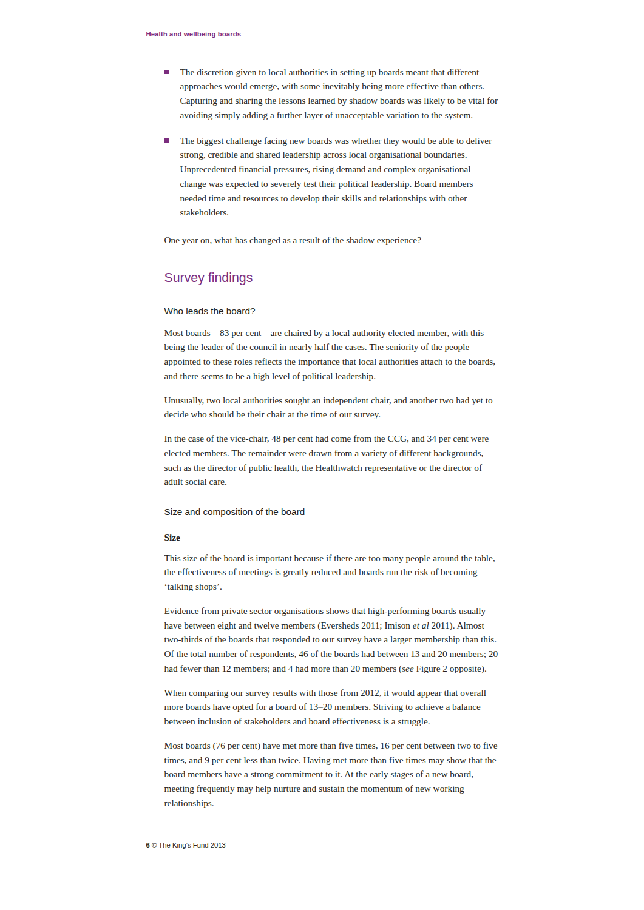Health and wellbeing boards
The discretion given to local authorities in setting up boards meant that different approaches would emerge, with some inevitably being more effective than others. Capturing and sharing the lessons learned by shadow boards was likely to be vital for avoiding simply adding a further layer of unacceptable variation to the system.
The biggest challenge facing new boards was whether they would be able to deliver strong, credible and shared leadership across local organisational boundaries. Unprecedented financial pressures, rising demand and complex organisational change was expected to severely test their political leadership. Board members needed time and resources to develop their skills and relationships with other stakeholders.
One year on, what has changed as a result of the shadow experience?
Survey findings
Who leads the board?
Most boards – 83 per cent – are chaired by a local authority elected member, with this being the leader of the council in nearly half the cases. The seniority of the people appointed to these roles reflects the importance that local authorities attach to the boards, and there seems to be a high level of political leadership.
Unusually, two local authorities sought an independent chair, and another two had yet to decide who should be their chair at the time of our survey.
In the case of the vice-chair, 48 per cent had come from the CCG, and 34 per cent were elected members. The remainder were drawn from a variety of different backgrounds, such as the director of public health, the Healthwatch representative or the director of adult social care.
Size and composition of the board
Size
This size of the board is important because if there are too many people around the table, the effectiveness of meetings is greatly reduced and boards run the risk of becoming ‘talking shops’.
Evidence from private sector organisations shows that high-performing boards usually have between eight and twelve members (Eversheds 2011; Imison et al 2011). Almost two-thirds of the boards that responded to our survey have a larger membership than this. Of the total number of respondents, 46 of the boards had between 13 and 20 members; 20 had fewer than 12 members; and 4 had more than 20 members (see Figure 2 opposite).
When comparing our survey results with those from 2012, it would appear that overall more boards have opted for a board of 13–20 members. Striving to achieve a balance between inclusion of stakeholders and board effectiveness is a struggle.
Most boards (76 per cent) have met more than five times, 16 per cent between two to five times, and 9 per cent less than twice. Having met more than five times may show that the board members have a strong commitment to it. At the early stages of a new board, meeting frequently may help nurture and sustain the momentum of new working relationships.
6 © The King’s Fund 2013